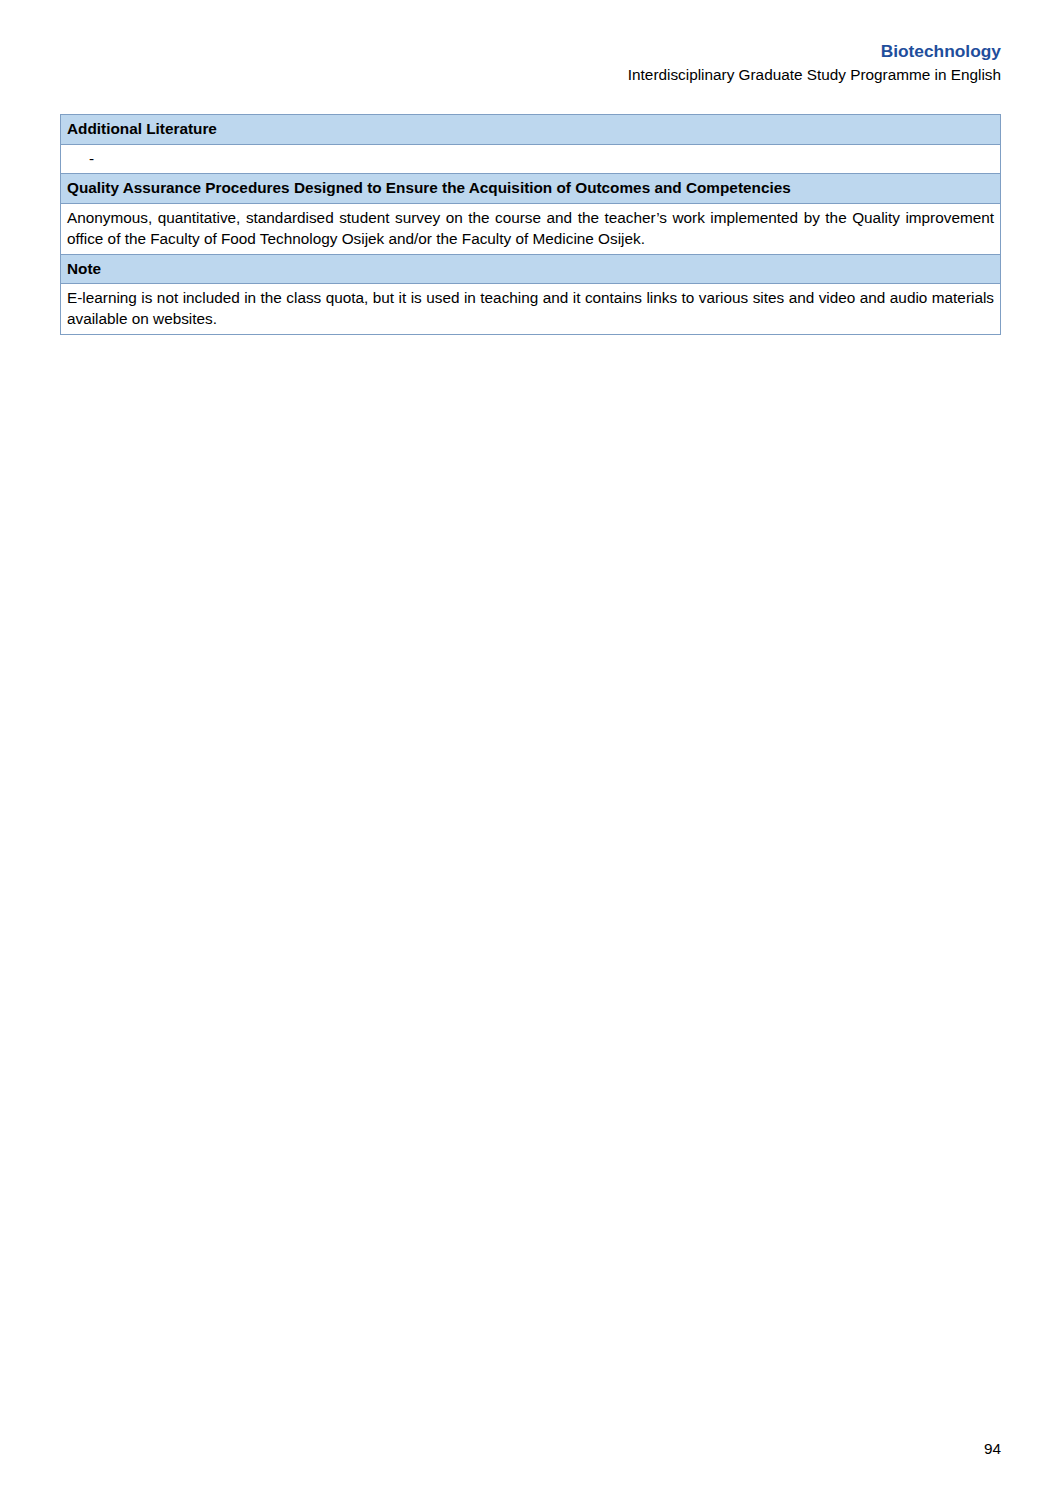Biotechnology
Interdisciplinary Graduate Study Programme in English
| Additional Literature |
| - |
| Quality Assurance Procedures Designed to Ensure the Acquisition of Outcomes and Competencies |
| Anonymous, quantitative, standardised student survey on the course and the teacher’s work implemented by the Quality improvement office of the Faculty of Food Technology Osijek and/or the Faculty of Medicine Osijek. |
| Note |
| E-learning is not included in the class quota, but it is used in teaching and it contains links to various sites and video and audio materials available on websites. |
94